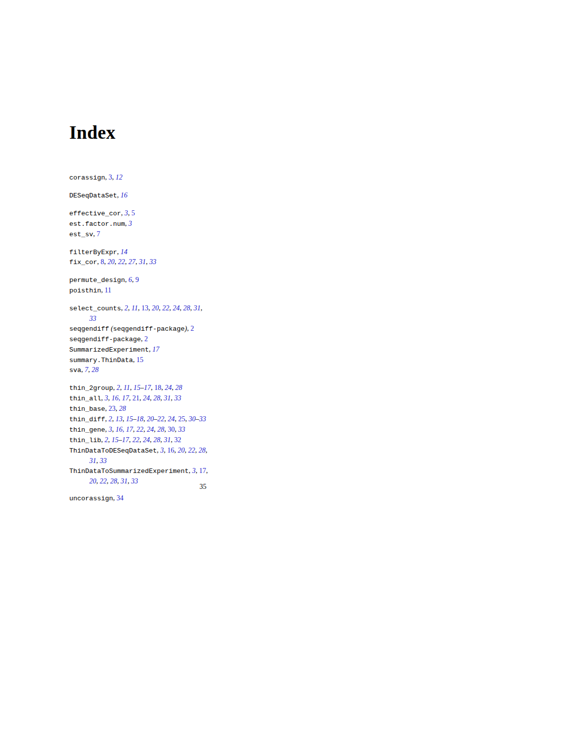Index
corassign, 3, 12
DESeqDataSet, 16
effective_cor, 3, 5
est.factor.num, 3
est_sv, 7
filterByExpr, 14
fix_cor, 8, 20, 22, 27, 31, 33
permute_design, 6, 9
poisthin, 11
select_counts, 2, 11, 13, 20, 22, 24, 28, 31,
33
seqgendiff (seqgendiff-package), 2
seqgendiff-package, 2
SummarizedExperiment, 17
summary.ThinData, 15
sva, 7, 28
thin_2group, 2, 11, 15–17, 18, 24, 28
thin_all, 3, 16, 17, 21, 24, 28, 31, 33
thin_base, 23, 28
thin_diff, 2, 13, 15–18, 20–22, 24, 25, 30–33
thin_gene, 3, 16, 17, 22, 24, 28, 30, 33
thin_lib, 2, 15–17, 22, 24, 28, 31, 32
ThinDataToDESeqDataSet, 3, 16, 20, 22, 28,
31, 33
ThinDataToSummarizedExperiment, 3, 17,
20, 22, 28, 31, 33
uncorassign, 34
35